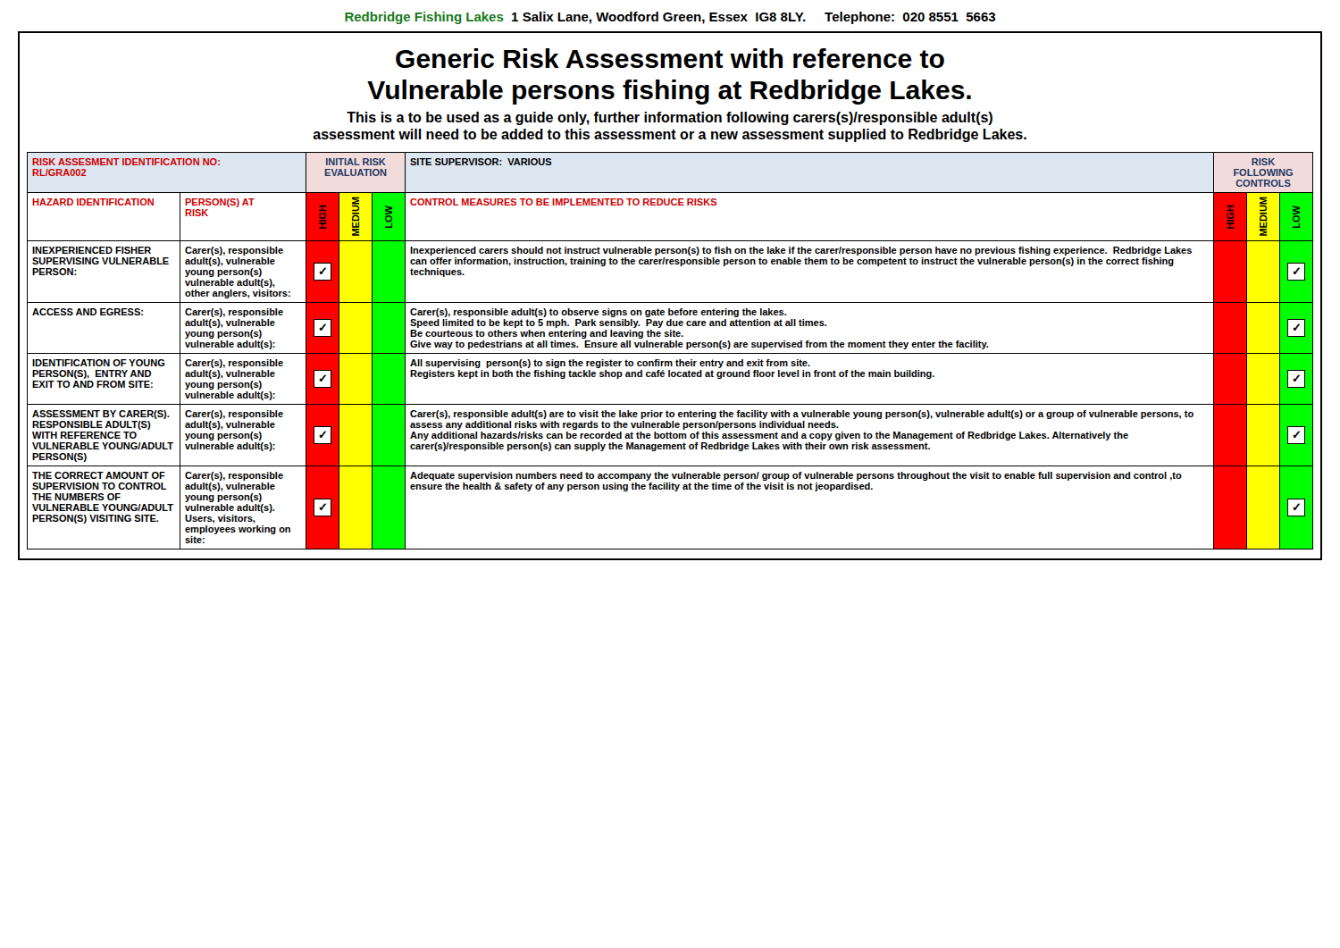Redbridge Fishing Lakes 1 Salix Lane, Woodford Green, Essex IG8 8LY. Telephone: 020 8551 5663
Generic Risk Assessment with reference to
Vulnerable persons fishing at Redbridge Lakes.
This is a to be used as a guide only, further information following carers(s)/responsible adult(s)
assessment will need to be added to this assessment or a new assessment supplied to Redbridge Lakes.
| RISK ASSESMENT IDENTIFICATION NO: RL/GRA002 | INITIAL RISK EVALUATION | SITE SUPERVISOR: VARIOUS | RISK FOLLOWING CONTROLS |
| HAZARD IDENTIFICATION | PERSON(S) AT RISK | HIGH | MEDIUM | LOW | CONTROL MEASURES TO BE IMPLEMENTED TO REDUCE RISKS | HIGH | MEDIUM | LOW |
| INEXPERIENCED FISHER SUPERVISING VULNERABLE PERSON: | Carer(s), responsible adult(s), vulnerable young person(s) vulnerable adult(s), other anglers, visitors: | ✓ | | | Inexperienced carers should not instruct vulnerable person(s) to fish on the lake if the carer/responsible person have no previous fishing experience. Redbridge Lakes can offer information, instruction, training to the carer/responsible person to enable them to be competent to instruct the vulnerable person(s) in the correct fishing techniques. | | | ✓ |
| ACCESS AND EGRESS: | Carer(s), responsible adult(s), vulnerable young person(s) vulnerable adult(s): | ✓ | | | Carer(s), responsible adult(s) to observe signs on gate before entering the lakes. Speed limited to be kept to 5 mph. Park sensibly. Pay due care and attention at all times. Be courteous to others when entering and leaving the site. Give way to pedestrians at all times. Ensure all vulnerable person(s) are supervised from the moment they enter the facility. | | | ✓ |
| IDENTIFICATION OF YOUNG PERSON(S), ENTRY AND EXIT TO AND FROM SITE: | Carer(s), responsible adult(s), vulnerable young person(s) vulnerable adult(s): | ✓ | | | All supervising person(s) to sign the register to confirm their entry and exit from site. Registers kept in both the fishing tackle shop and café located at ground floor level in front of the main building. | | | ✓ |
| ASSESSMENT BY CARER(S). RESPONSIBLE ADULT(S) WITH REFERENCE TO VULNERABLE YOUNG/ADULT PERSON(S) | Carer(s), responsible adult(s), vulnerable young person(s) vulnerable adult(s): | ✓ | | | Carer(s), responsible adult(s) are to visit the lake prior to entering the facility with a vulnerable young person(s), vulnerable adult(s) or a group of vulnerable persons, to assess any additional risks with regards to the vulnerable person/persons individual needs. Any additional hazards/risks can be recorded at the bottom of this assessment and a copy given to the Management of Redbridge Lakes. Alternatively the carer(s)/responsible person(s) can supply the Management of Redbridge Lakes with their own risk assessment. | | | ✓ |
| THE CORRECT AMOUNT OF SUPERVISION TO CONTROL THE NUMBERS OF VULNERABLE YOUNG/ADULT PERSON(S) VISITING SITE. | Carer(s), responsible adult(s), vulnerable young person(s) vulnerable adult(s). Users, visitors, employees working on site: | ✓ | | | Adequate supervision numbers need to accompany the vulnerable person/ group of vulnerable persons throughout the visit to enable full supervision and control ,to ensure the health & safety of any person using the facility at the time of the visit is not jeopardised. | | | ✓ |